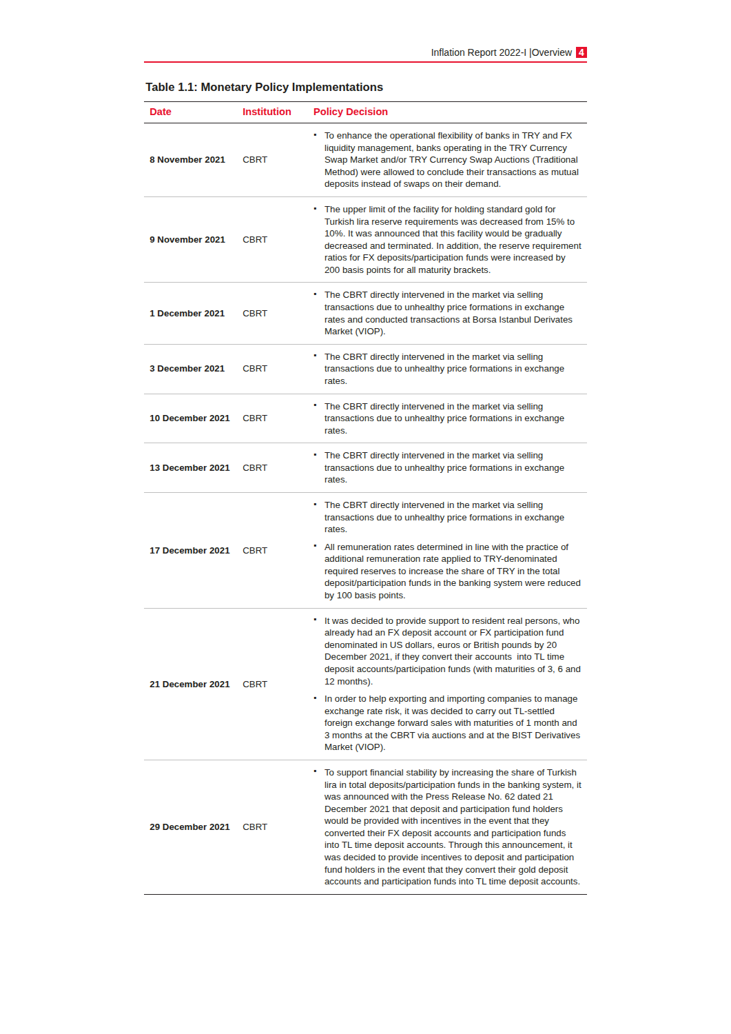Inflation Report 2022-I |Overview 4
Table 1.1: Monetary Policy Implementations
| Date | Institution | Policy Decision |
| --- | --- | --- |
| 8 November 2021 | CBRT | To enhance the operational flexibility of banks in TRY and FX liquidity management, banks operating in the TRY Currency Swap Market and/or TRY Currency Swap Auctions (Traditional Method) were allowed to conclude their transactions as mutual deposits instead of swaps on their demand. |
| 9 November 2021 | CBRT | The upper limit of the facility for holding standard gold for Turkish lira reserve requirements was decreased from 15% to 10%. It was announced that this facility would be gradually decreased and terminated. In addition, the reserve requirement ratios for FX deposits/participation funds were increased by 200 basis points for all maturity brackets. |
| 1 December 2021 | CBRT | The CBRT directly intervened in the market via selling transactions due to unhealthy price formations in exchange rates and conducted transactions at Borsa Istanbul Derivates Market (VIOP). |
| 3 December 2021 | CBRT | The CBRT directly intervened in the market via selling transactions due to unhealthy price formations in exchange rates. |
| 10 December 2021 | CBRT | The CBRT directly intervened in the market via selling transactions due to unhealthy price formations in exchange rates. |
| 13 December 2021 | CBRT | The CBRT directly intervened in the market via selling transactions due to unhealthy price formations in exchange rates. |
| 17 December 2021 | CBRT | The CBRT directly intervened in the market via selling transactions due to unhealthy price formations in exchange rates. All remuneration rates determined in line with the practice of additional remuneration rate applied to TRY-denominated required reserves to increase the share of TRY in the total deposit/participation funds in the banking system were reduced by 100 basis points. |
| 21 December 2021 | CBRT | It was decided to provide support to resident real persons, who already had an FX deposit account or FX participation fund denominated in US dollars, euros or British pounds by 20 December 2021, if they convert their accounts into TL time deposit accounts/participation funds (with maturities of 3, 6 and 12 months). In order to help exporting and importing companies to manage exchange rate risk, it was decided to carry out TL-settled foreign exchange forward sales with maturities of 1 month and 3 months at the CBRT via auctions and at the BIST Derivatives Market (VIOP). |
| 29 December 2021 | CBRT | To support financial stability by increasing the share of Turkish lira in total deposits/participation funds in the banking system, it was announced with the Press Release No. 62 dated 21 December 2021 that deposit and participation fund holders would be provided with incentives in the event that they converted their FX deposit accounts and participation funds into TL time deposit accounts. Through this announcement, it was decided to provide incentives to deposit and participation fund holders in the event that they convert their gold deposit accounts and participation funds into TL time deposit accounts. |